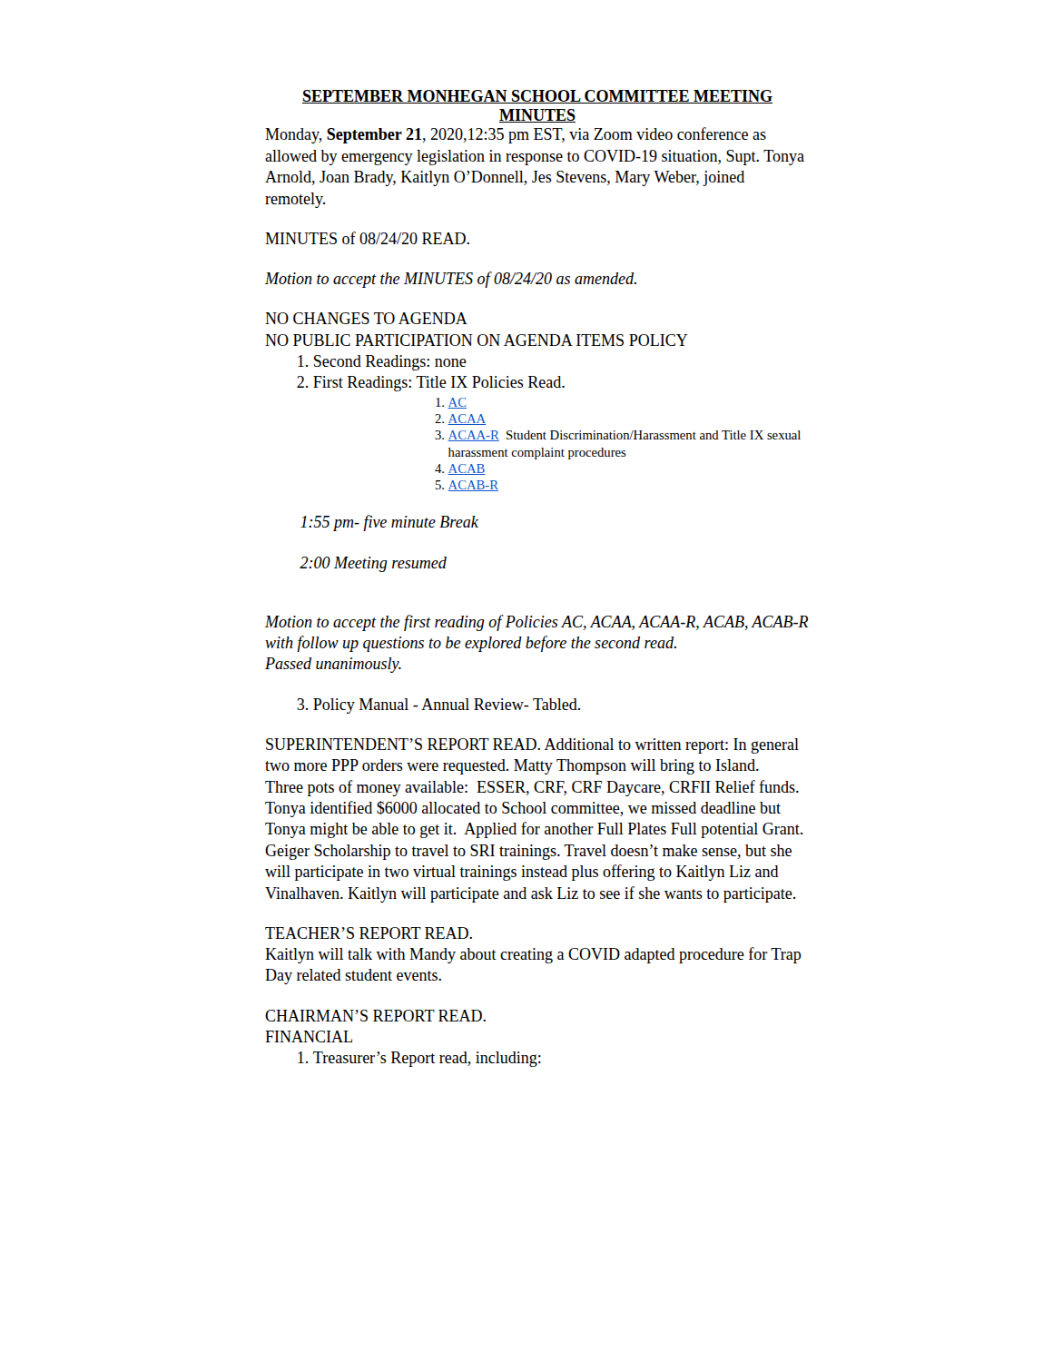SEPTEMBER MONHEGAN SCHOOL COMMITTEE MEETING MINUTES
Monday, September 21, 2020,12:35 pm EST, via Zoom video conference as allowed by emergency legislation in response to COVID-19 situation, Supt. Tonya Arnold, Joan Brady, Kaitlyn O’Donnell, Jes Stevens, Mary Weber, joined remotely.
MINUTES of 08/24/20 READ.
Motion to accept the MINUTES of 08/24/20 as amended.
NO CHANGES TO AGENDA
NO PUBLIC PARTICIPATION ON AGENDA ITEMS POLICY
Second Readings: none
First Readings: Title IX Policies Read.
AC
ACAA
ACAA-R Student Discrimination/Harassment and Title IX sexual harassment complaint procedures
ACAB
ACAB-R
1:55 pm- five minute Break
2:00 Meeting resumed
Motion to accept the first reading of Policies AC, ACAA, ACAA-R, ACAB, ACAB-R with follow up questions to be explored before the second read.
Passed unanimously.
Policy Manual - Annual Review- Tabled.
SUPERINTENDENT’S REPORT READ. Additional to written report: In general two more PPP orders were requested. Matty Thompson will bring to Island.
Three pots of money available: ESSER, CRF, CRF Daycare, CRFII Relief funds. Tonya identified $6000 allocated to School committee, we missed deadline but Tonya might be able to get it. Applied for another Full Plates Full potential Grant. Geiger Scholarship to travel to SRI trainings. Travel doesn’t make sense, but she will participate in two virtual trainings instead plus offering to Kaitlyn Liz and Vinalhaven. Kaitlyn will participate and ask Liz to see if she wants to participate.
TEACHER’S REPORT READ.
Kaitlyn will talk with Mandy about creating a COVID adapted procedure for Trap Day related student events.
CHAIRMAN’S REPORT READ.
FINANCIAL
Treasurer’s Report read, including: